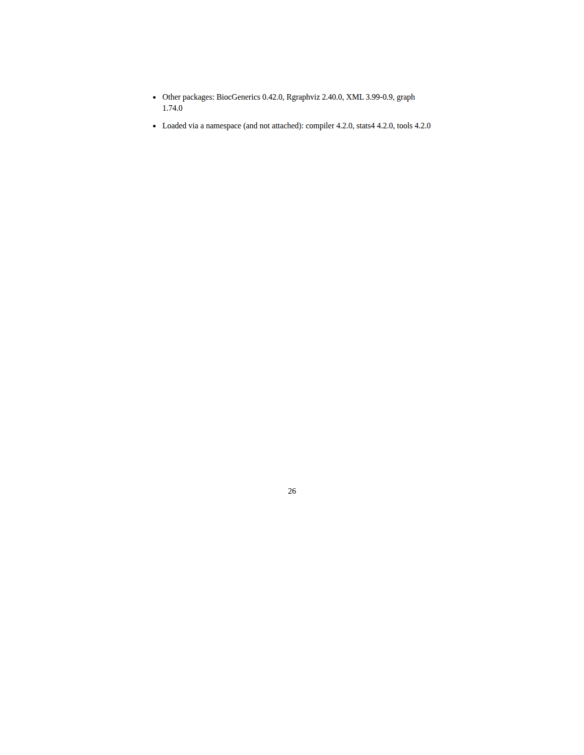Other packages: BiocGenerics 0.42.0, Rgraphviz 2.40.0, XML 3.99-0.9, graph 1.74.0
Loaded via a namespace (and not attached): compiler 4.2.0, stats4 4.2.0, tools 4.2.0
26